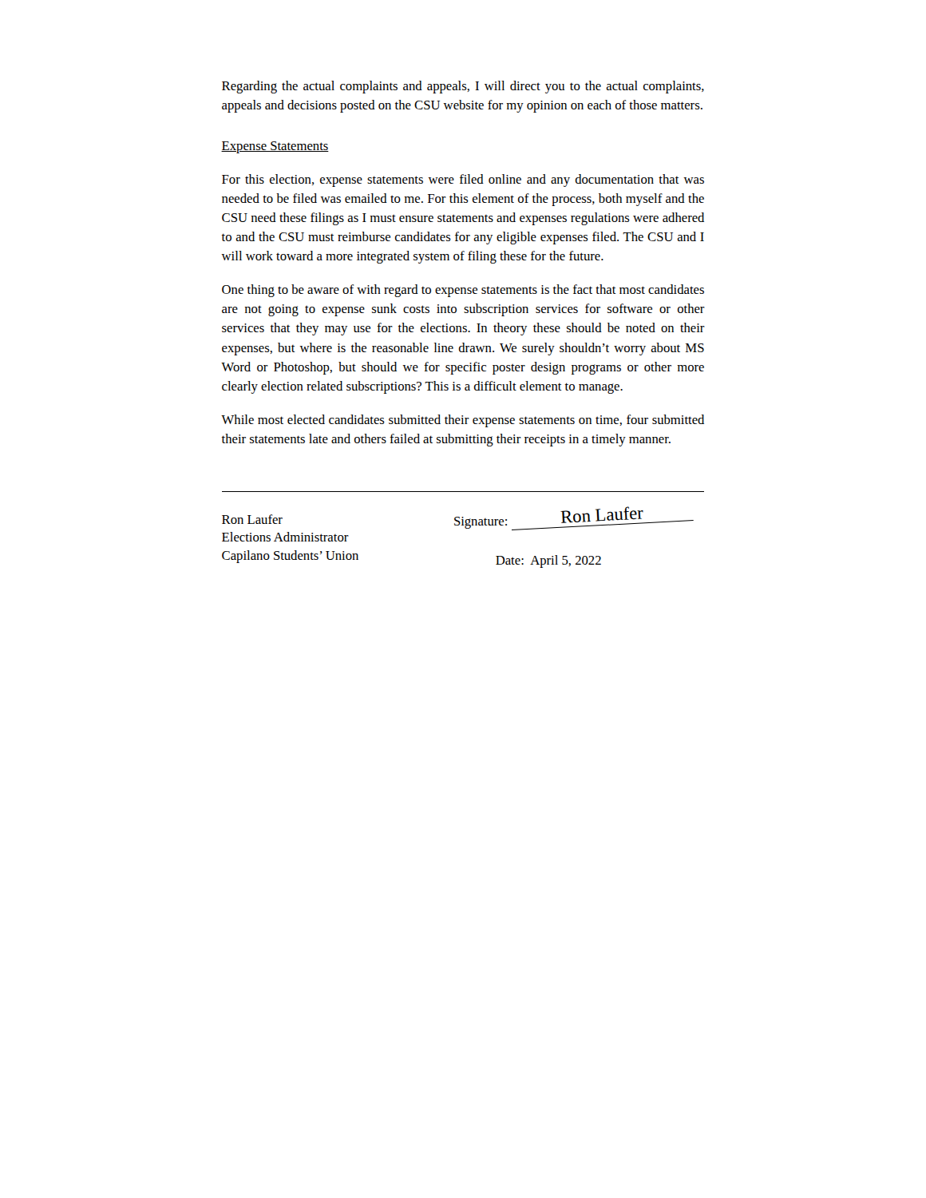Regarding the actual complaints and appeals, I will direct you to the actual complaints, appeals and decisions posted on the CSU website for my opinion on each of those matters.
Expense Statements
For this election, expense statements were filed online and any documentation that was needed to be filed was emailed to me. For this element of the process, both myself and the CSU need these filings as I must ensure statements and expenses regulations were adhered to and the CSU must reimburse candidates for any eligible expenses filed. The CSU and I will work toward a more integrated system of filing these for the future.
One thing to be aware of with regard to expense statements is the fact that most candidates are not going to expense sunk costs into subscription services for software or other services that they may use for the elections. In theory these should be noted on their expenses, but where is the reasonable line drawn. We surely shouldn’t worry about MS Word or Photoshop, but should we for specific poster design programs or other more clearly election related subscriptions? This is a difficult element to manage.
While most elected candidates submitted their expense statements on time, four submitted their statements late and others failed at submitting their receipts in a timely manner.
| Ron Laufer Elections Administrator Capilano Students’ Union | Signature: Ron Laufer Date: April 5, 2022 |